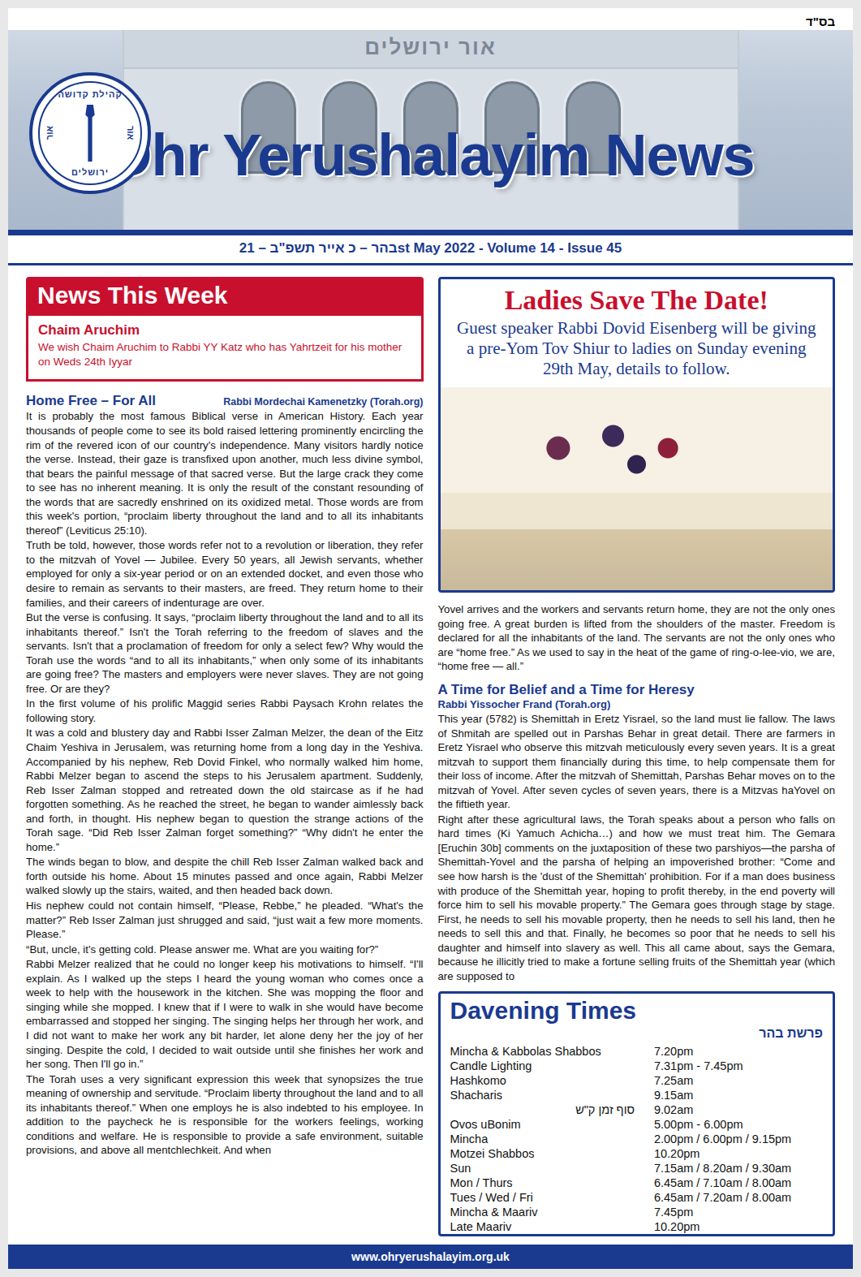בס"ד
אור ירושלים
קהילת קדושה ירושלים אור אור
Ohr Yerushalayim News
בהר – כ אייר תשפ"ב – 21st May 2022 - Volume 14 - Issue 45
News This Week
Chaim Aruchim
We wish Chaim Aruchim to Rabbi YY Katz who has Yahrtzeit for his mother on Weds 24th Iyyar
Home Free – For All Rabbi Mordechai Kamenetzky (Torah.org)
It is probably the most famous Biblical verse in American History. Each year thousands of people come to see its bold raised lettering prominently encircling the rim of the revered icon of our country's independence. Many visitors hardly notice the verse. Instead, their gaze is transfixed upon another, much less divine symbol, that bears the painful message of that sacred verse. But the large crack they come to see has no inherent meaning. It is only the result of the constant resounding of the words that are sacredly enshrined on its oxidized metal. Those words are from this week's portion, “proclaim liberty throughout the land and to all its inhabitants thereof” (Leviticus 25:10).
Truth be told, however, those words refer not to a revolution or liberation, they refer to the mitzvah of Yovel — Jubilee. Every 50 years, all Jewish servants, whether employed for only a six-year period or on an extended docket, and even those who desire to remain as servants to their masters, are freed. They return home to their families, and their careers of indenturage are over.
But the verse is confusing. It says, “proclaim liberty throughout the land and to all its inhabitants thereof.” Isn't the Torah referring to the freedom of slaves and the servants. Isn't that a proclamation of freedom for only a select few? Why would the Torah use the words “and to all its inhabitants,” when only some of its inhabitants are going free? The masters and employers were never slaves. They are not going free. Or are they?
In the first volume of his prolific Maggid series Rabbi Paysach Krohn relates the following story.
It was a cold and blustery day and Rabbi Isser Zalman Melzer, the dean of the Eitz Chaim Yeshiva in Jerusalem, was returning home from a long day in the Yeshiva. Accompanied by his nephew, Reb Dovid Finkel, who normally walked him home, Rabbi Melzer began to ascend the steps to his Jerusalem apartment. Suddenly, Reb Isser Zalman stopped and retreated down the old staircase as if he had forgotten something. As he reached the street, he began to wander aimlessly back and forth, in thought. His nephew began to question the strange actions of the Torah sage. “Did Reb Isser Zalman forget something?” “Why didn't he enter the home.”
The winds began to blow, and despite the chill Reb Isser Zalman walked back and forth outside his home. About 15 minutes passed and once again, Rabbi Melzer walked slowly up the stairs, waited, and then headed back down.
His nephew could not contain himself, “Please, Rebbe,” he pleaded. “What's the matter?” Reb Isser Zalman just shrugged and said, “just wait a few more moments. Please.”
“But, uncle, it's getting cold. Please answer me. What are you waiting for?”
Rabbi Melzer realized that he could no longer keep his motivations to himself. “I'll explain. As I walked up the steps I heard the young woman who comes once a week to help with the housework in the kitchen. She was mopping the floor and singing while she mopped. I knew that if I were to walk in she would have become embarrassed and stopped her singing. The singing helps her through her work, and I did not want to make her work any bit harder, let alone deny her the joy of her singing. Despite the cold, I decided to wait outside until she finishes her work and her song. Then I'll go in.”
The Torah uses a very significant expression this week that synopsizes the true meaning of ownership and servitude. “Proclaim liberty throughout the land and to all its inhabitants thereof.” When one employs he is also indebted to his employee. In addition to the paycheck he is responsible for the workers feelings, working conditions and welfare. He is responsible to provide a safe environment, suitable provisions, and above all mentchlechkeit. And when
Ladies Save The Date!
Guest speaker Rabbi Dovid Eisenberg will be giving a pre-Yom Tov Shiur to ladies on Sunday evening 29th May, details to follow.
Yovel arrives and the workers and servants return home, they are not the only ones going free. A great burden is lifted from the shoulders of the master. Freedom is declared for all the inhabitants of the land. The servants are not the only ones who are “home free.” As we used to say in the heat of the game of ring-o-lee-vio, we are, “home free — all.”
A Time for Belief and a Time for Heresy
Rabbi Yissocher Frand (Torah.org)
This year (5782) is Shemittah in Eretz Yisrael, so the land must lie fallow. The laws of Shmitah are spelled out in Parshas Behar in great detail. There are farmers in Eretz Yisrael who observe this mitzvah meticulously every seven years. It is a great mitzvah to support them financially during this time, to help compensate them for their loss of income. After the mitzvah of Shemittah, Parshas Behar moves on to the mitzvah of Yovel. After seven cycles of seven years, there is a Mitzvas haYovel on the fiftieth year.
Right after these agricultural laws, the Torah speaks about a person who falls on hard times (Ki Yamuch Achicha…) and how we must treat him. The Gemara [Eruchin 30b] comments on the juxtaposition of these two parshiyos—the parsha of Shemittah-Yovel and the parsha of helping an impoverished brother: “Come and see how harsh is the 'dust of the Shemittah' prohibition. For if a man does business with produce of the Shemittah year, hoping to profit thereby, in the end poverty will force him to sell his movable property.” The Gemara goes through stage by stage. First, he needs to sell his movable property, then he needs to sell his land, then he needs to sell this and that. Finally, he becomes so poor that he needs to sell his daughter and himself into slavery as well. This all came about, says the Gemara, because he illicitly tried to make a fortune selling fruits of the Shemittah year (which are supposed to
Davening Times
פרשת בהר
| Mincha & Kabbolas Shabbos | 7.20pm |
| Candle Lighting | 7.31pm - 7.45pm |
| Hashkomo | 7.25am |
| Shacharis | 9.15am |
| סוף זמן ק"ש | 9.02am |
| Ovos uBonim | 5.00pm - 6.00pm |
| Mincha | 2.00pm / 6.00pm / 9.15pm |
| Motzei Shabbos | 10.20pm |
| Sun | 7.15am / 8.20am / 9.30am |
| Mon / Thurs | 6.45am / 7.10am / 8.00am |
| Tues / Wed / Fri | 6.45am / 7.20am / 8.00am |
| Mincha & Maariv | 7.45pm |
| Late Maariv | 10.20pm |
www.ohryerushalayim.org.uk